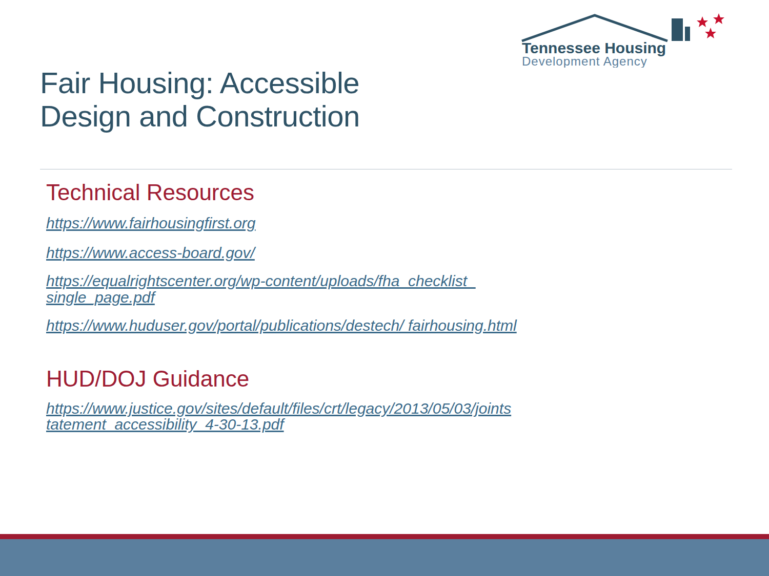Tennessee Housing Development Agency
Fair Housing: Accessible
Design and Construction
Technical Resources
https://www.fairhousingfirst.org
https://www.access-board.gov/
https://equalrightscenter.org/wp-content/uploads/fha_checklist_
single_page.pdf
https://www.huduser.gov/portal/publications/destech/ fairhousing.html
HUD/DOJ Guidance
https://www.justice.gov/sites/default/files/crt/legacy/2013/05/03/joints
tatement_accessibility_4-30-13.pdf